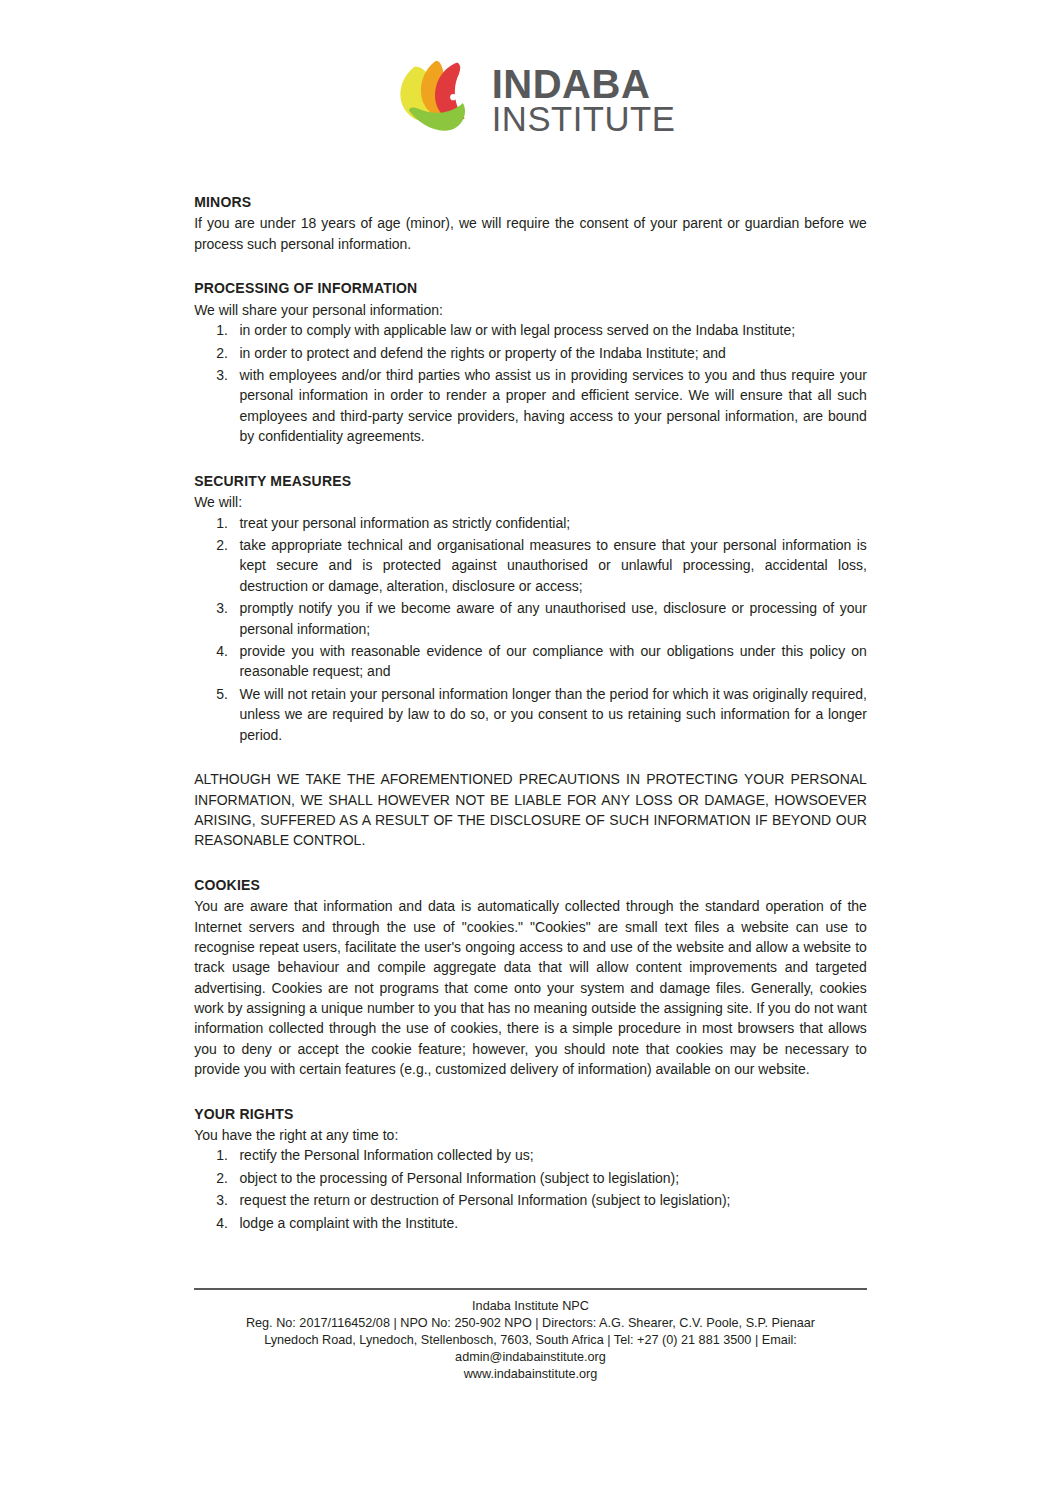INDABA INSTITUTE
Minors
If you are under 18 years of age (minor), we will require the consent of your parent or guardian before we process such personal information.
Processing of Information
We will share your personal information:
in order to comply with applicable law or with legal process served on the Indaba Institute;
in order to protect and defend the rights or property of the Indaba Institute; and
with employees and/or third parties who assist us in providing services to you and thus require your personal information in order to render a proper and efficient service. We will ensure that all such employees and third-party service providers, having access to your personal information, are bound by confidentiality agreements.
Security Measures
We will:
treat your personal information as strictly confidential;
take appropriate technical and organisational measures to ensure that your personal information is kept secure and is protected against unauthorised or unlawful processing, accidental loss, destruction or damage, alteration, disclosure or access;
promptly notify you if we become aware of any unauthorised use, disclosure or processing of your personal information;
provide you with reasonable evidence of our compliance with our obligations under this policy on reasonable request; and
We will not retain your personal information longer than the period for which it was originally required, unless we are required by law to do so, or you consent to us retaining such information for a longer period.
ALTHOUGH WE TAKE THE AFOREMENTIONED PRECAUTIONS IN PROTECTING YOUR PERSONAL INFORMATION, WE SHALL HOWEVER NOT BE LIABLE FOR ANY LOSS OR DAMAGE, HOWSOEVER ARISING, SUFFERED AS A RESULT OF THE DISCLOSURE OF SUCH INFORMATION IF BEYOND OUR REASONABLE CONTROL.
Cookies
You are aware that information and data is automatically collected through the standard operation of the Internet servers and through the use of "cookies." "Cookies" are small text files a website can use to recognise repeat users, facilitate the user's ongoing access to and use of the website and allow a website to track usage behaviour and compile aggregate data that will allow content improvements and targeted advertising. Cookies are not programs that come onto your system and damage files. Generally, cookies work by assigning a unique number to you that has no meaning outside the assigning site. If you do not want information collected through the use of cookies, there is a simple procedure in most browsers that allows you to deny or accept the cookie feature; however, you should note that cookies may be necessary to provide you with certain features (e.g., customized delivery of information) available on our website.
Your Rights
You have the right at any time to:
rectify the Personal Information collected by us;
object to the processing of Personal Information (subject to legislation);
request the return or destruction of Personal Information (subject to legislation);
lodge a complaint with the Institute.
Indaba Institute NPC
Reg. No: 2017/116452/08 | NPO No: 250-902 NPO | Directors: A.G. Shearer, C.V. Poole, S.P. Pienaar
Lynedoch Road, Lynedoch, Stellenbosch, 7603, South Africa | Tel: +27 (0) 21 881 3500 | Email: admin@indabainstitute.org
www.indabainstitute.org